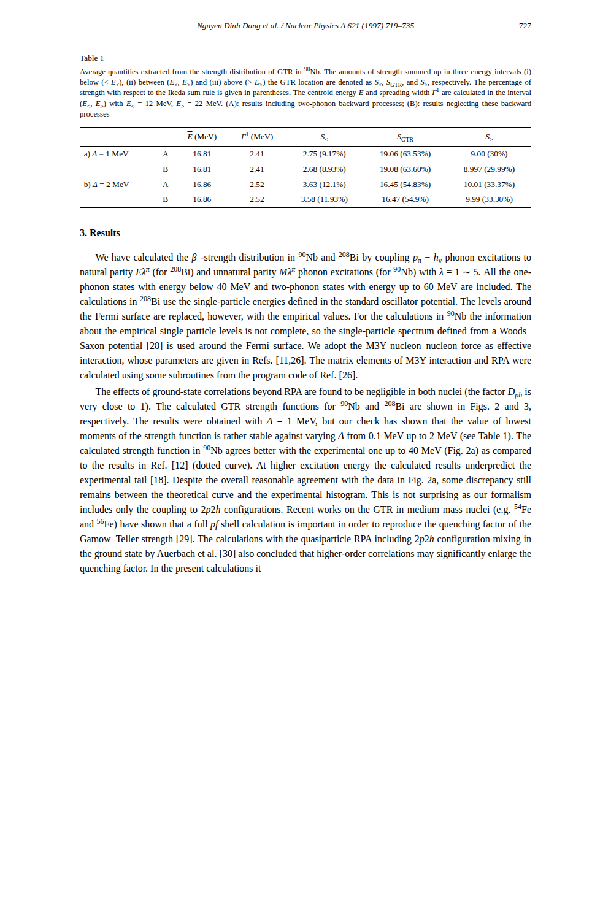Nguyen Dinh Dang et al. / Nuclear Physics A 621 (1997) 719–735 727
Table 1
Average quantities extracted from the strength distribution of GTR in 90Nb. The amounts of strength summed up in three energy intervals (i) below (< E<), (ii) between (E<, E>) and (iii) above (> E>) the GTR location are denoted as S<, SGTR, and S>, respectively. The percentage of strength with respect to the Ikeda sum rule is given in parentheses. The centroid energy E and spreading width Γ1 are calculated in the interval (E<, E>) with E< = 12 MeV, E> = 22 MeV. (A): results including two-phonon backward processes; (B): results neglecting these backward processes
| | | E (MeV) | Γ 1 (MeV) | S < | S GTR | S > |
| --- | --- | --- | --- | --- | --- | --- |
| a) Δ = 1 MeV | A | 16.81 | 2.41 | 2.75 (9.17%) | 19.06 (63.53%) | 9.00 (30%) |
| | B | 16.81 | 2.41 | 2.68 (8.93%) | 19.08 (63.60%) | 8.997 (29.99%) |
| b) Δ = 2 MeV | A | 16.86 | 2.52 | 3.63 (12.1%) | 16.45 (54.83%) | 10.01 (33.37%) |
| | B | 16.86 | 2.52 | 3.58 (11.93%) | 16.47 (54.9%) | 9.99 (33.30%) |
3. Results
We have calculated the β−-strength distribution in 90Nb and 208Bi by coupling pπ − hν phonon excitations to natural parity Eλπ (for 208Bi) and unnatural parity Mλπ phonon excitations (for 90Nb) with λ = 1 ∼ 5. All the one-phonon states with energy below 40 MeV and two-phonon states with energy up to 60 MeV are included. The calculations in 208Bi use the single-particle energies defined in the standard oscillator potential. The levels around the Fermi surface are replaced, however, with the empirical values. For the calculations in 90Nb the information about the empirical single particle levels is not complete, so the single-particle spectrum defined from a Woods–Saxon potential [28] is used around the Fermi surface. We adopt the M3Y nucleon–nucleon force as effective interaction, whose parameters are given in Refs. [11,26]. The matrix elements of M3Y interaction and RPA were calculated using some subroutines from the program code of Ref. [26].
The effects of ground-state correlations beyond RPA are found to be negligible in both nuclei (the factor Dph is very close to 1). The calculated GTR strength functions for 90Nb and 208Bi are shown in Figs. 2 and 3, respectively. The results were obtained with Δ = 1 MeV, but our check has shown that the value of lowest moments of the strength function is rather stable against varying Δ from 0.1 MeV up to 2 MeV (see Table 1). The calculated strength function in 90Nb agrees better with the experimental one up to 40 MeV (Fig. 2a) as compared to the results in Ref. [12] (dotted curve). At higher excitation energy the calculated results underpredict the experimental tail [18]. Despite the overall reasonable agreement with the data in Fig. 2a, some discrepancy still remains between the theoretical curve and the experimental histogram. This is not surprising as our formalism includes only the coupling to 2p2h configurations. Recent works on the GTR in medium mass nuclei (e.g. 54Fe and 56Fe) have shown that a full pf shell calculation is important in order to reproduce the quenching factor of the Gamow–Teller strength [29]. The calculations with the quasiparticle RPA including 2p2h configuration mixing in the ground state by Auerbach et al. [30] also concluded that higher-order correlations may significantly enlarge the quenching factor. In the present calculations it